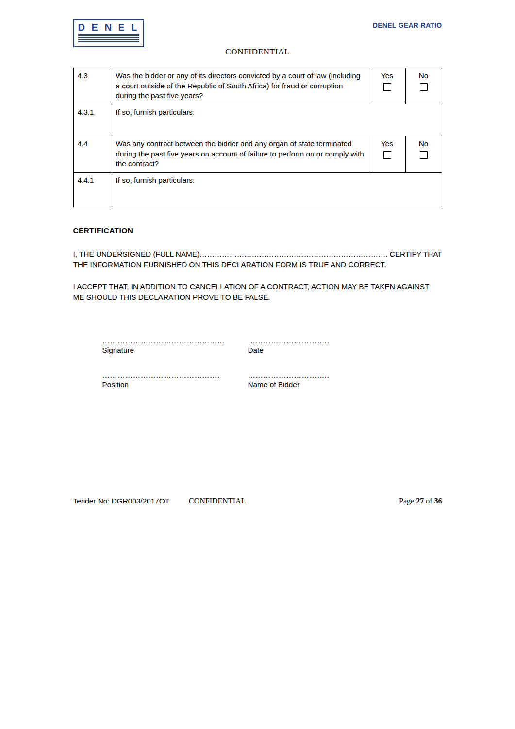D E N E L
DENEL GEAR RATIO
CONFIDENTIAL
| 4.3 | Was the bidder or any of its directors convicted by a court of law (including a court outside of the Republic of South Africa) for fraud or corruption during the past five years? | Yes | No |
| 4.3.1 | If so, furnish particulars: |
| 4.4 | Was any contract between the bidder and any organ of state terminated during the past five years on account of failure to perform on or comply with the contract? | Yes | No |
| 4.4.1 | If so, furnish particulars: |
CERTIFICATION
I, THE UNDERSIGNED (FULL NAME)…………………………………………………………………. CERTIFY THAT THE INFORMATION FURNISHED ON THIS DECLARATION FORM IS TRUE AND CORRECT.
I ACCEPT THAT, IN ADDITION TO CANCELLATION OF A CONTRACT, ACTION MAY BE TAKEN AGAINST ME SHOULD THIS DECLARATION PROVE TO BE FALSE.
………………………………………...
Signature
…………………………..
Date
……………………………………….
Position
…………………………..
Name of Bidder
Tender No: DGR003/2017OT
CONFIDENTIAL
Page 27 of 36